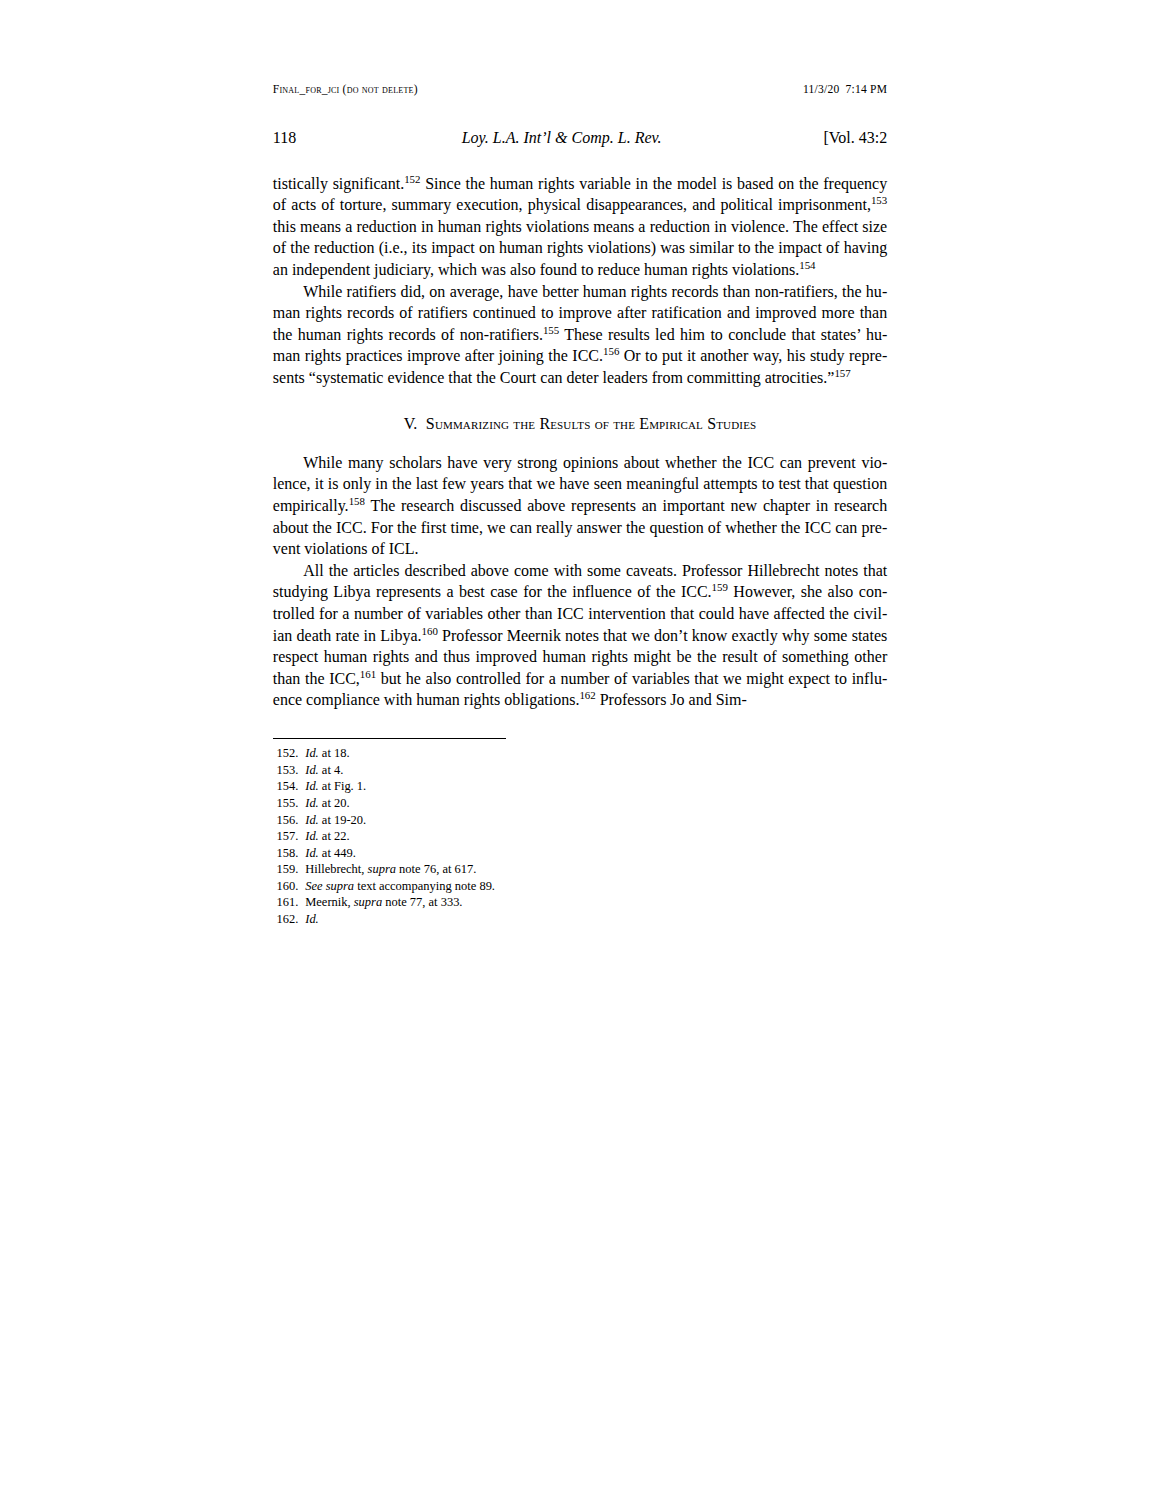Final_for_JCI (Do Not Delete) 11/3/20 7:14 PM
118 Loy. L.A. Int’l & Comp. L. Rev. [Vol. 43:2
tistically significant.152 Since the human rights variable in the model is based on the frequency of acts of torture, summary execution, physical disappearances, and political imprisonment,153 this means a reduction in human rights violations means a reduction in violence. The effect size of the reduction (i.e., its impact on human rights violations) was similar to the impact of having an independent judiciary, which was also found to reduce human rights violations.154
While ratifiers did, on average, have better human rights records than non-ratifiers, the human rights records of ratifiers continued to improve after ratification and improved more than the human rights records of non-ratifiers.155 These results led him to conclude that states’ human rights practices improve after joining the ICC.156 Or to put it another way, his study represents “systematic evidence that the Court can deter leaders from committing atrocities.”157
V. Summarizing the Results of the Empirical Studies
While many scholars have very strong opinions about whether the ICC can prevent violence, it is only in the last few years that we have seen meaningful attempts to test that question empirically.158 The research discussed above represents an important new chapter in research about the ICC. For the first time, we can really answer the question of whether the ICC can prevent violations of ICL.
All the articles described above come with some caveats. Professor Hillebrecht notes that studying Libya represents a best case for the influence of the ICC.159 However, she also controlled for a number of variables other than ICC intervention that could have affected the civilian death rate in Libya.160 Professor Meernik notes that we don’t know exactly why some states respect human rights and thus improved human rights might be the result of something other than the ICC,161 but he also controlled for a number of variables that we might expect to influence compliance with human rights obligations.162 Professors Jo and Sim-
152. Id. at 18.
153. Id. at 4.
154. Id. at Fig. 1.
155. Id. at 20.
156. Id. at 19-20.
157. Id. at 22.
158. Id. at 449.
159. Hillebrecht, supra note 76, at 617.
160. See supra text accompanying note 89.
161. Meernik, supra note 77, at 333.
162. Id.